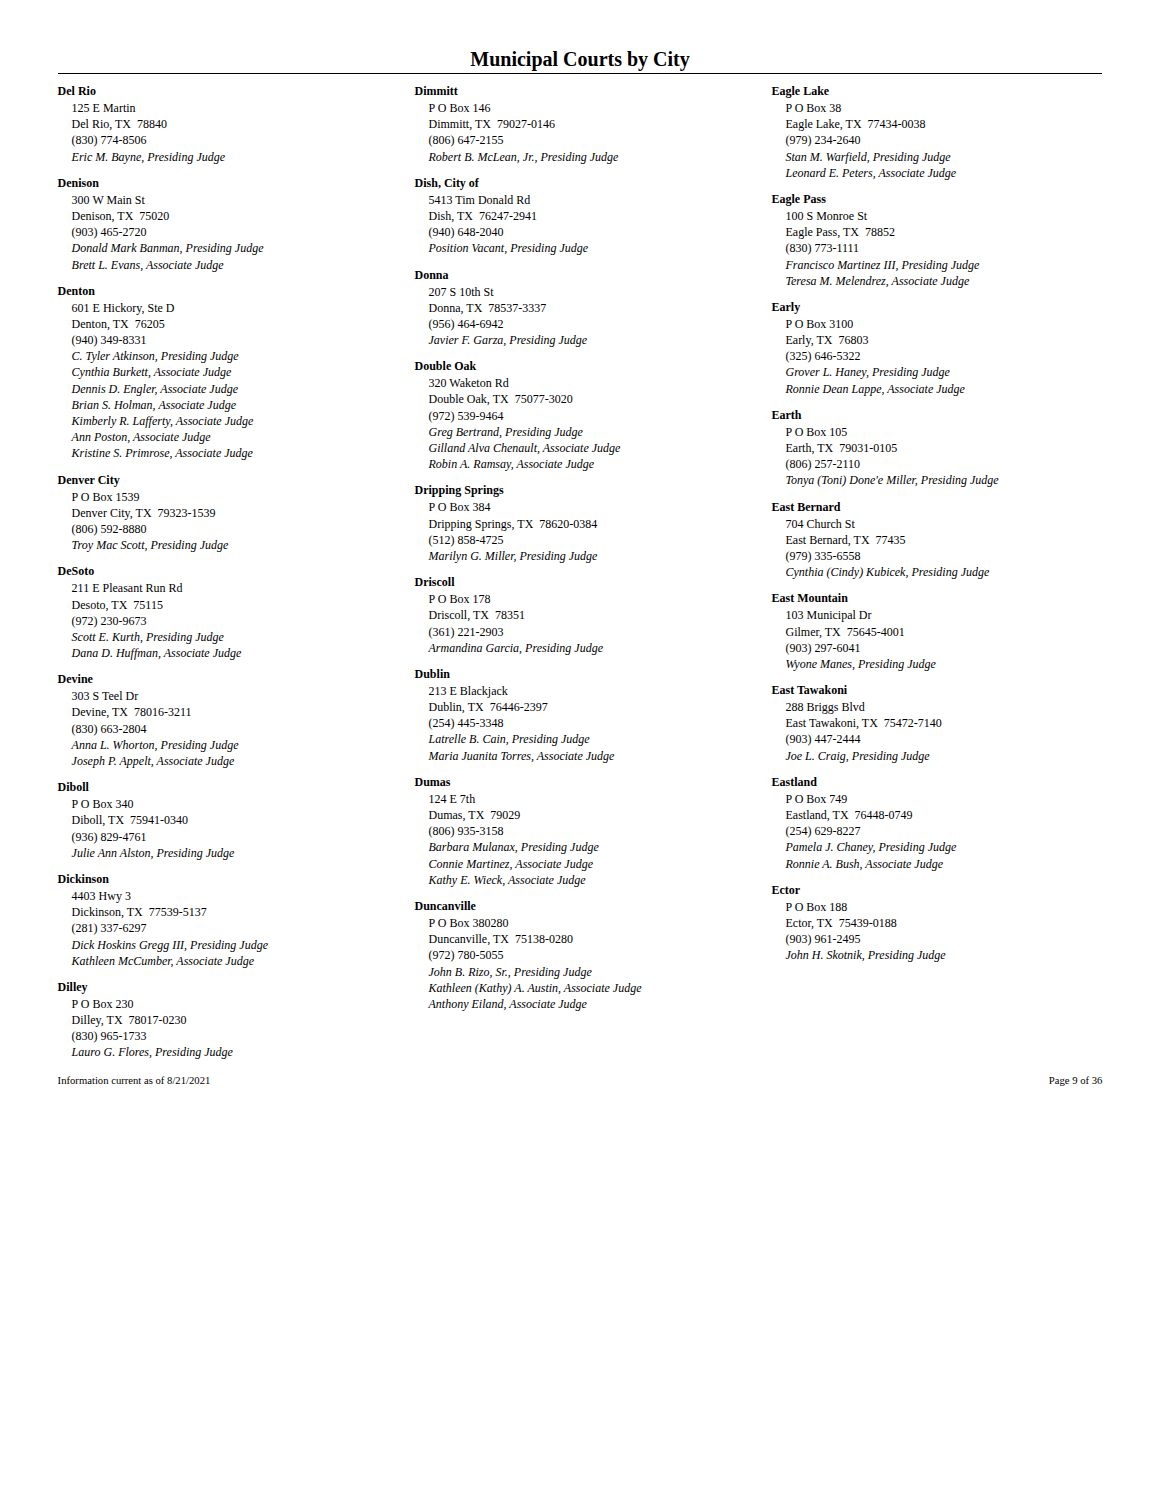Municipal Courts by City
Del Rio
125 E Martin
Del Rio, TX 78840
(830) 774-8506
Eric M. Bayne, Presiding Judge
Denison
300 W Main St
Denison, TX 75020
(903) 465-2720
Donald Mark Banman, Presiding Judge
Brett L. Evans, Associate Judge
Denton
601 E Hickory, Ste D
Denton, TX 76205
(940) 349-8331
C. Tyler Atkinson, Presiding Judge
Cynthia Burkett, Associate Judge
Dennis D. Engler, Associate Judge
Brian S. Holman, Associate Judge
Kimberly R. Lafferty, Associate Judge
Ann Poston, Associate Judge
Kristine S. Primrose, Associate Judge
Denver City
P O Box 1539
Denver City, TX 79323-1539
(806) 592-8880
Troy Mac Scott, Presiding Judge
DeSoto
211 E Pleasant Run Rd
Desoto, TX 75115
(972) 230-9673
Scott E. Kurth, Presiding Judge
Dana D. Huffman, Associate Judge
Devine
303 S Teel Dr
Devine, TX 78016-3211
(830) 663-2804
Anna L. Whorton, Presiding Judge
Joseph P. Appelt, Associate Judge
Diboll
P O Box 340
Diboll, TX 75941-0340
(936) 829-4761
Julie Ann Alston, Presiding Judge
Dickinson
4403 Hwy 3
Dickinson, TX 77539-5137
(281) 337-6297
Dick Hoskins Gregg III, Presiding Judge
Kathleen McCumber, Associate Judge
Dilley
P O Box 230
Dilley, TX 78017-0230
(830) 965-1733
Lauro G. Flores, Presiding Judge
Dimmitt
P O Box 146
Dimmitt, TX 79027-0146
(806) 647-2155
Robert B. McLean, Jr., Presiding Judge
Dish, City of
5413 Tim Donald Rd
Dish, TX 76247-2941
(940) 648-2040
Position Vacant, Presiding Judge
Donna
207 S 10th St
Donna, TX 78537-3337
(956) 464-6942
Javier F. Garza, Presiding Judge
Double Oak
320 Waketon Rd
Double Oak, TX 75077-3020
(972) 539-9464
Greg Bertrand, Presiding Judge
Gilland Alva Chenault, Associate Judge
Robin A. Ramsay, Associate Judge
Dripping Springs
P O Box 384
Dripping Springs, TX 78620-0384
(512) 858-4725
Marilyn G. Miller, Presiding Judge
Driscoll
P O Box 178
Driscoll, TX 78351
(361) 221-2903
Armandina Garcia, Presiding Judge
Dublin
213 E Blackjack
Dublin, TX 76446-2397
(254) 445-3348
Latrelle B. Cain, Presiding Judge
Maria Juanita Torres, Associate Judge
Dumas
124 E 7th
Dumas, TX 79029
(806) 935-3158
Barbara Mulanax, Presiding Judge
Connie Martinez, Associate Judge
Kathy E. Wieck, Associate Judge
Duncanville
P O Box 380280
Duncanville, TX 75138-0280
(972) 780-5055
John B. Rizo, Sr., Presiding Judge
Kathleen (Kathy) A. Austin, Associate Judge
Anthony Eiland, Associate Judge
Eagle Lake
P O Box 38
Eagle Lake, TX 77434-0038
(979) 234-2640
Stan M. Warfield, Presiding Judge
Leonard E. Peters, Associate Judge
Eagle Pass
100 S Monroe St
Eagle Pass, TX 78852
(830) 773-1111
Francisco Martinez III, Presiding Judge
Teresa M. Melendrez, Associate Judge
Early
P O Box 3100
Early, TX 76803
(325) 646-5322
Grover L. Haney, Presiding Judge
Ronnie Dean Lappe, Associate Judge
Earth
P O Box 105
Earth, TX 79031-0105
(806) 257-2110
Tonya (Toni) Done'e Miller, Presiding Judge
East Bernard
704 Church St
East Bernard, TX 77435
(979) 335-6558
Cynthia (Cindy) Kubicek, Presiding Judge
East Mountain
103 Municipal Dr
Gilmer, TX 75645-4001
(903) 297-6041
Wyone Manes, Presiding Judge
East Tawakoni
288 Briggs Blvd
East Tawakoni, TX 75472-7140
(903) 447-2444
Joe L. Craig, Presiding Judge
Eastland
P O Box 749
Eastland, TX 76448-0749
(254) 629-8227
Pamela J. Chaney, Presiding Judge
Ronnie A. Bush, Associate Judge
Ector
P O Box 188
Ector, TX 75439-0188
(903) 961-2495
John H. Skotnik, Presiding Judge
Information current as of 8/21/2021 Page 9 of 36